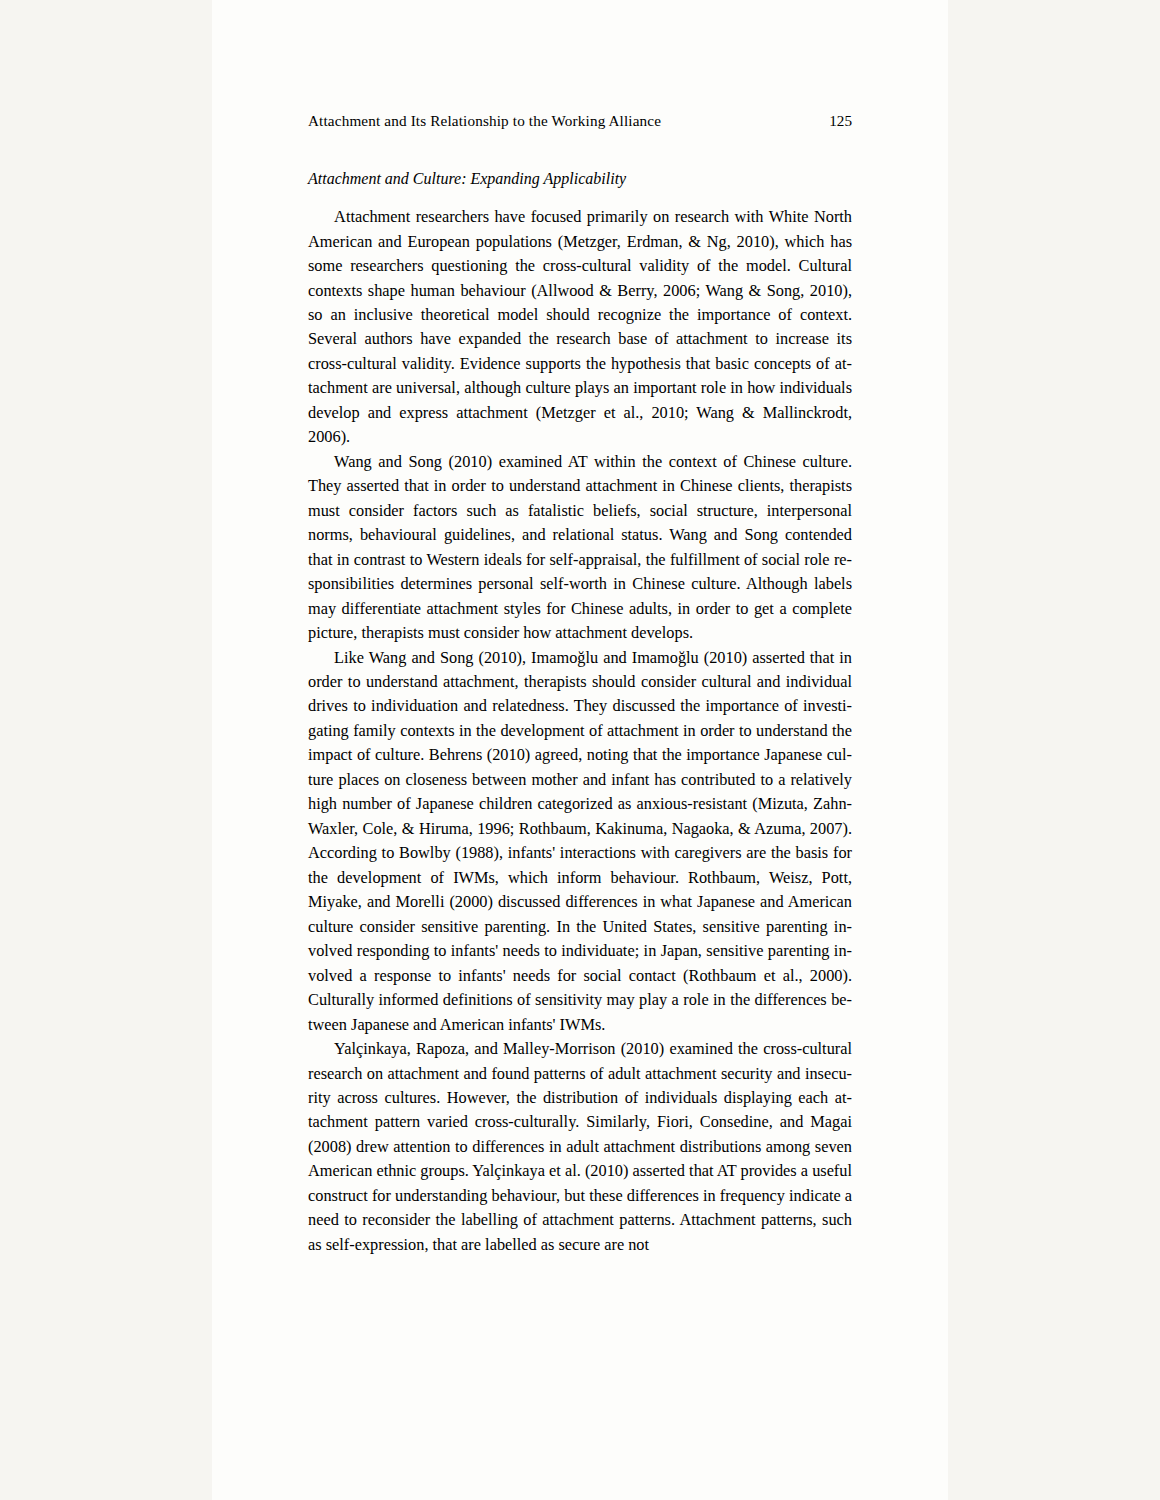Attachment and Its Relationship to the Working Alliance 125
Attachment and Culture: Expanding Applicability
Attachment researchers have focused primarily on research with White North American and European populations (Metzger, Erdman, & Ng, 2010), which has some researchers questioning the cross-cultural validity of the model. Cultural contexts shape human behaviour (Allwood & Berry, 2006; Wang & Song, 2010), so an inclusive theoretical model should recognize the importance of context. Several authors have expanded the research base of attachment to increase its cross-cultural validity. Evidence supports the hypothesis that basic concepts of attachment are universal, although culture plays an important role in how individuals develop and express attachment (Metzger et al., 2010; Wang & Mallinckrodt, 2006).
Wang and Song (2010) examined AT within the context of Chinese culture. They asserted that in order to understand attachment in Chinese clients, therapists must consider factors such as fatalistic beliefs, social structure, interpersonal norms, behavioural guidelines, and relational status. Wang and Song contended that in contrast to Western ideals for self-appraisal, the fulfillment of social role responsibilities determines personal self-worth in Chinese culture. Although labels may differentiate attachment styles for Chinese adults, in order to get a complete picture, therapists must consider how attachment develops.
Like Wang and Song (2010), Imamoğlu and Imamoğlu (2010) asserted that in order to understand attachment, therapists should consider cultural and individual drives to individuation and relatedness. They discussed the importance of investigating family contexts in the development of attachment in order to understand the impact of culture. Behrens (2010) agreed, noting that the importance Japanese culture places on closeness between mother and infant has contributed to a relatively high number of Japanese children categorized as anxious-resistant (Mizuta, Zahn-Waxler, Cole, & Hiruma, 1996; Rothbaum, Kakinuma, Nagaoka, & Azuma, 2007). According to Bowlby (1988), infants' interactions with caregivers are the basis for the development of IWMs, which inform behaviour. Rothbaum, Weisz, Pott, Miyake, and Morelli (2000) discussed differences in what Japanese and American culture consider sensitive parenting. In the United States, sensitive parenting involved responding to infants' needs to individuate; in Japan, sensitive parenting involved a response to infants' needs for social contact (Rothbaum et al., 2000). Culturally informed definitions of sensitivity may play a role in the differences between Japanese and American infants' IWMs.
Yalçinkaya, Rapoza, and Malley-Morrison (2010) examined the cross-cultural research on attachment and found patterns of adult attachment security and insecurity across cultures. However, the distribution of individuals displaying each attachment pattern varied cross-culturally. Similarly, Fiori, Consedine, and Magai (2008) drew attention to differences in adult attachment distributions among seven American ethnic groups. Yalçinkaya et al. (2010) asserted that AT provides a useful construct for understanding behaviour, but these differences in frequency indicate a need to reconsider the labelling of attachment patterns. Attachment patterns, such as self-expression, that are labelled as secure are not